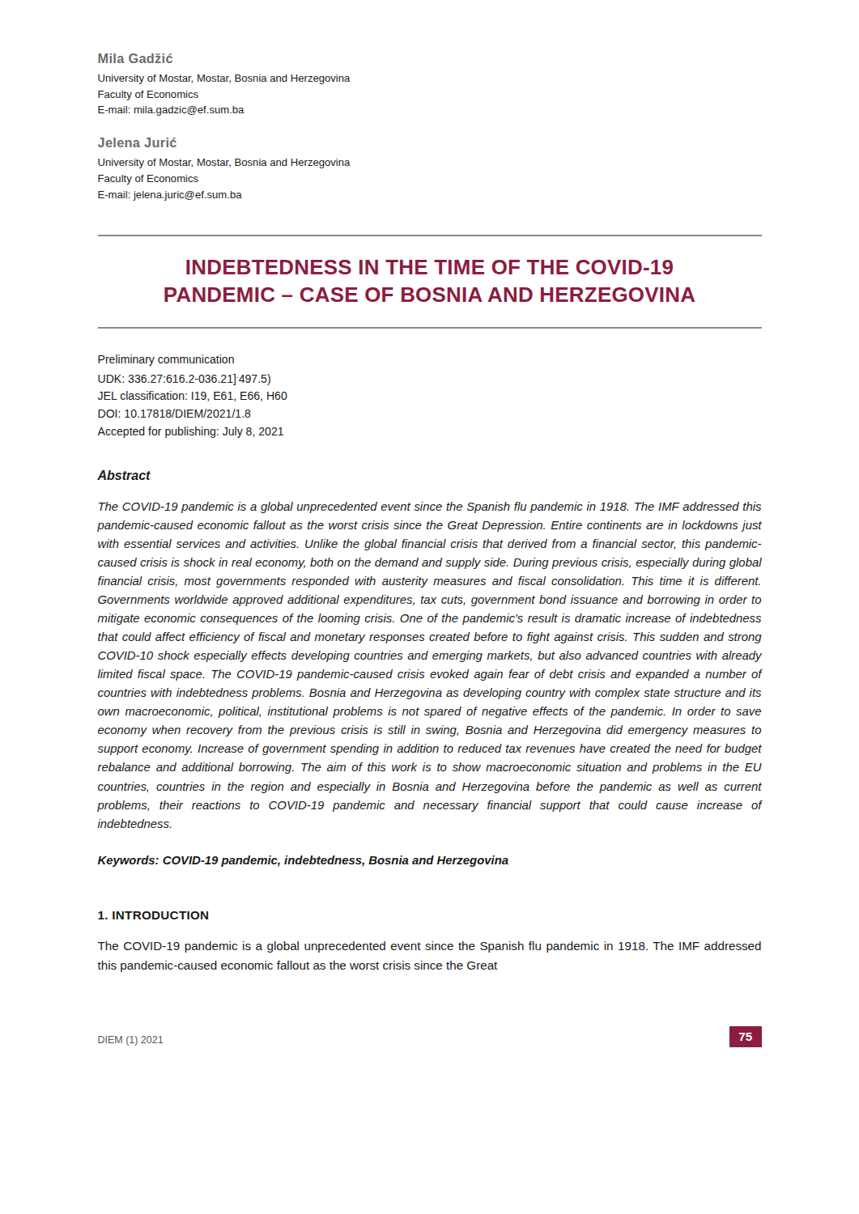Mila Gadžić
University of Mostar, Mostar, Bosnia and Herzegovina
Faculty of Economics
E-mail: mila.gadzic@ef.sum.ba
Jelena Jurić
University of Mostar, Mostar, Bosnia and Herzegovina
Faculty of Economics
E-mail: jelena.juric@ef.sum.ba
INDEBTEDNESS IN THE TIME OF THE COVID-19
PANDEMIC – CASE OF BOSNIA AND HERZEGOVINA
Preliminary communication
UDK: 336.27:616.2-036.21].497.5)
JEL classification: I19, E61, E66, H60
DOI: 10.17818/DIEM/2021/1.8
Accepted for publishing: July 8, 2021
Abstract
The COVID-19 pandemic is a global unprecedented event since the Spanish flu pandemic in 1918. The IMF addressed this pandemic-caused economic fallout as the worst crisis since the Great Depression. Entire continents are in lockdowns just with essential services and activities. Unlike the global financial crisis that derived from a financial sector, this pandemic-caused crisis is shock in real economy, both on the demand and supply side. During previous crisis, especially during global financial crisis, most governments responded with austerity measures and fiscal consolidation. This time it is different. Governments worldwide approved additional expenditures, tax cuts, government bond issuance and borrowing in order to mitigate economic consequences of the looming crisis. One of the pandemic's result is dramatic increase of indebtedness that could affect efficiency of fiscal and monetary responses created before to fight against crisis. This sudden and strong COVID-10 shock especially effects developing countries and emerging markets, but also advanced countries with already limited fiscal space. The COVID-19 pandemic-caused crisis evoked again fear of debt crisis and expanded a number of countries with indebtedness problems. Bosnia and Herzegovina as developing country with complex state structure and its own macroeconomic, political, institutional problems is not spared of negative effects of the pandemic. In order to save economy when recovery from the previous crisis is still in swing, Bosnia and Herzegovina did emergency measures to support economy. Increase of government spending in addition to reduced tax revenues have created the need for budget rebalance and additional borrowing. The aim of this work is to show macroeconomic situation and problems in the EU countries, countries in the region and especially in Bosnia and Herzegovina before the pandemic as well as current problems, their reactions to COVID-19 pandemic and necessary financial support that could cause increase of indebtedness.
Keywords: COVID-19 pandemic, indebtedness, Bosnia and Herzegovina
1. INTRODUCTION
The COVID-19 pandemic is a global unprecedented event since the Spanish flu pandemic in 1918. The IMF addressed this pandemic-caused economic fallout as the worst crisis since the Great
DIEM (1) 2021 75